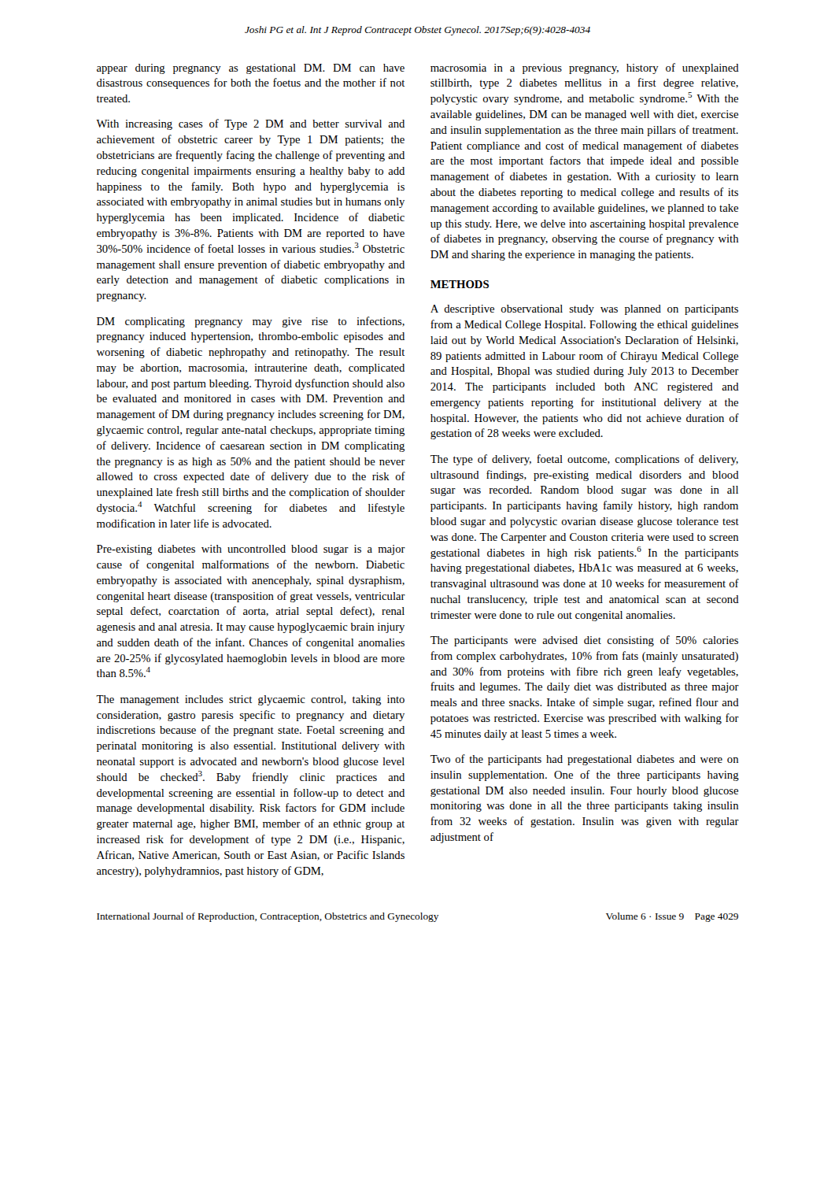Joshi PG et al. Int J Reprod Contracept Obstet Gynecol. 2017Sep;6(9):4028-4034
appear during pregnancy as gestational DM. DM can have disastrous consequences for both the foetus and the mother if not treated.
With increasing cases of Type 2 DM and better survival and achievement of obstetric career by Type 1 DM patients; the obstetricians are frequently facing the challenge of preventing and reducing congenital impairments ensuring a healthy baby to add happiness to the family. Both hypo and hyperglycemia is associated with embryopathy in animal studies but in humans only hyperglycemia has been implicated. Incidence of diabetic embryopathy is 3%-8%. Patients with DM are reported to have 30%-50% incidence of foetal losses in various studies.3 Obstetric management shall ensure prevention of diabetic embryopathy and early detection and management of diabetic complications in pregnancy.
DM complicating pregnancy may give rise to infections, pregnancy induced hypertension, thrombo-embolic episodes and worsening of diabetic nephropathy and retinopathy. The result may be abortion, macrosomia, intrauterine death, complicated labour, and post partum bleeding. Thyroid dysfunction should also be evaluated and monitored in cases with DM. Prevention and management of DM during pregnancy includes screening for DM, glycaemic control, regular ante-natal checkups, appropriate timing of delivery. Incidence of caesarean section in DM complicating the pregnancy is as high as 50% and the patient should be never allowed to cross expected date of delivery due to the risk of unexplained late fresh still births and the complication of shoulder dystocia.4 Watchful screening for diabetes and lifestyle modification in later life is advocated.
Pre-existing diabetes with uncontrolled blood sugar is a major cause of congenital malformations of the newborn. Diabetic embryopathy is associated with anencephaly, spinal dysraphism, congenital heart disease (transposition of great vessels, ventricular septal defect, coarctation of aorta, atrial septal defect), renal agenesis and anal atresia. It may cause hypoglycaemic brain injury and sudden death of the infant. Chances of congenital anomalies are 20-25% if glycosylated haemoglobin levels in blood are more than 8.5%.4
The management includes strict glycaemic control, taking into consideration, gastro paresis specific to pregnancy and dietary indiscretions because of the pregnant state. Foetal screening and perinatal monitoring is also essential. Institutional delivery with neonatal support is advocated and newborn's blood glucose level should be checked3. Baby friendly clinic practices and developmental screening are essential in follow-up to detect and manage developmental disability. Risk factors for GDM include greater maternal age, higher BMI, member of an ethnic group at increased risk for development of type 2 DM (i.e., Hispanic, African, Native American, South or East Asian, or Pacific Islands ancestry), polyhydramnios, past history of GDM,
macrosomia in a previous pregnancy, history of unexplained stillbirth, type 2 diabetes mellitus in a first degree relative, polycystic ovary syndrome, and metabolic syndrome.5 With the available guidelines, DM can be managed well with diet, exercise and insulin supplementation as the three main pillars of treatment. Patient compliance and cost of medical management of diabetes are the most important factors that impede ideal and possible management of diabetes in gestation. With a curiosity to learn about the diabetes reporting to medical college and results of its management according to available guidelines, we planned to take up this study. Here, we delve into ascertaining hospital prevalence of diabetes in pregnancy, observing the course of pregnancy with DM and sharing the experience in managing the patients.
METHODS
A descriptive observational study was planned on participants from a Medical College Hospital. Following the ethical guidelines laid out by World Medical Association's Declaration of Helsinki, 89 patients admitted in Labour room of Chirayu Medical College and Hospital, Bhopal was studied during July 2013 to December 2014. The participants included both ANC registered and emergency patients reporting for institutional delivery at the hospital. However, the patients who did not achieve duration of gestation of 28 weeks were excluded.
The type of delivery, foetal outcome, complications of delivery, ultrasound findings, pre-existing medical disorders and blood sugar was recorded. Random blood sugar was done in all participants. In participants having family history, high random blood sugar and polycystic ovarian disease glucose tolerance test was done. The Carpenter and Couston criteria were used to screen gestational diabetes in high risk patients.6 In the participants having pregestational diabetes, HbA1c was measured at 6 weeks, transvaginal ultrasound was done at 10 weeks for measurement of nuchal translucency, triple test and anatomical scan at second trimester were done to rule out congenital anomalies.
The participants were advised diet consisting of 50% calories from complex carbohydrates, 10% from fats (mainly unsaturated) and 30% from proteins with fibre rich green leafy vegetables, fruits and legumes. The daily diet was distributed as three major meals and three snacks. Intake of simple sugar, refined flour and potatoes was restricted. Exercise was prescribed with walking for 45 minutes daily at least 5 times a week.
Two of the participants had pregestational diabetes and were on insulin supplementation. One of the three participants having gestational DM also needed insulin. Four hourly blood glucose monitoring was done in all the three participants taking insulin from 32 weeks of gestation. Insulin was given with regular adjustment of
International Journal of Reproduction, Contraception, Obstetrics and Gynecology Volume 6 · Issue 9 Page 4029